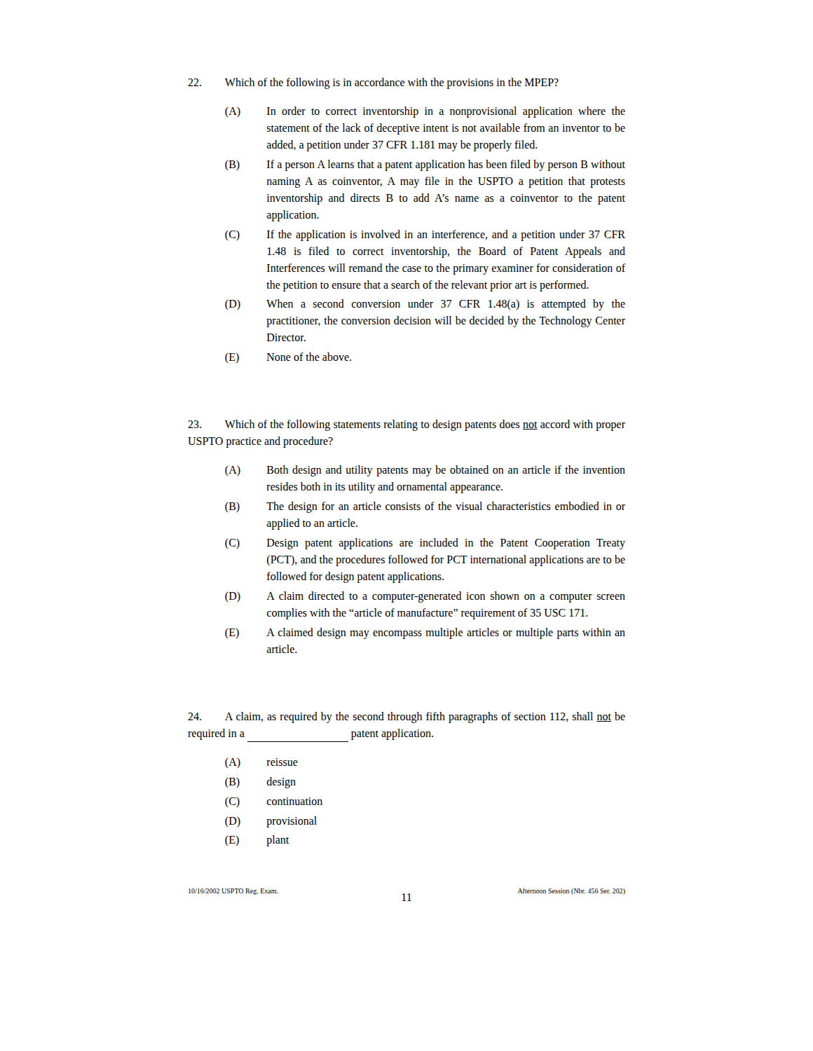22. Which of the following is in accordance with the provisions in the MPEP?
(A) In order to correct inventorship in a nonprovisional application where the statement of the lack of deceptive intent is not available from an inventor to be added, a petition under 37 CFR 1.181 may be properly filed.
(B) If a person A learns that a patent application has been filed by person B without naming A as coinventor, A may file in the USPTO a petition that protests inventorship and directs B to add A’s name as a coinventor to the patent application.
(C) If the application is involved in an interference, and a petition under 37 CFR 1.48 is filed to correct inventorship, the Board of Patent Appeals and Interferences will remand the case to the primary examiner for consideration of the petition to ensure that a search of the relevant prior art is performed.
(D) When a second conversion under 37 CFR 1.48(a) is attempted by the practitioner, the conversion decision will be decided by the Technology Center Director.
(E) None of the above.
23. Which of the following statements relating to design patents does not accord with proper USPTO practice and procedure?
(A) Both design and utility patents may be obtained on an article if the invention resides both in its utility and ornamental appearance.
(B) The design for an article consists of the visual characteristics embodied in or applied to an article.
(C) Design patent applications are included in the Patent Cooperation Treaty (PCT), and the procedures followed for PCT international applications are to be followed for design patent applications.
(D) A claim directed to a computer-generated icon shown on a computer screen complies with the “article of manufacture” requirement of 35 USC 171.
(E) A claimed design may encompass multiple articles or multiple parts within an article.
24. A claim, as required by the second through fifth paragraphs of section 112, shall not be required in a patent application.
(A) reissue
(B) design
(C) continuation
(D) provisional
(E) plant
10/16/2002 USPTO Reg. Exam. Afternoon Session (Nbr. 456 Ser. 202)
11